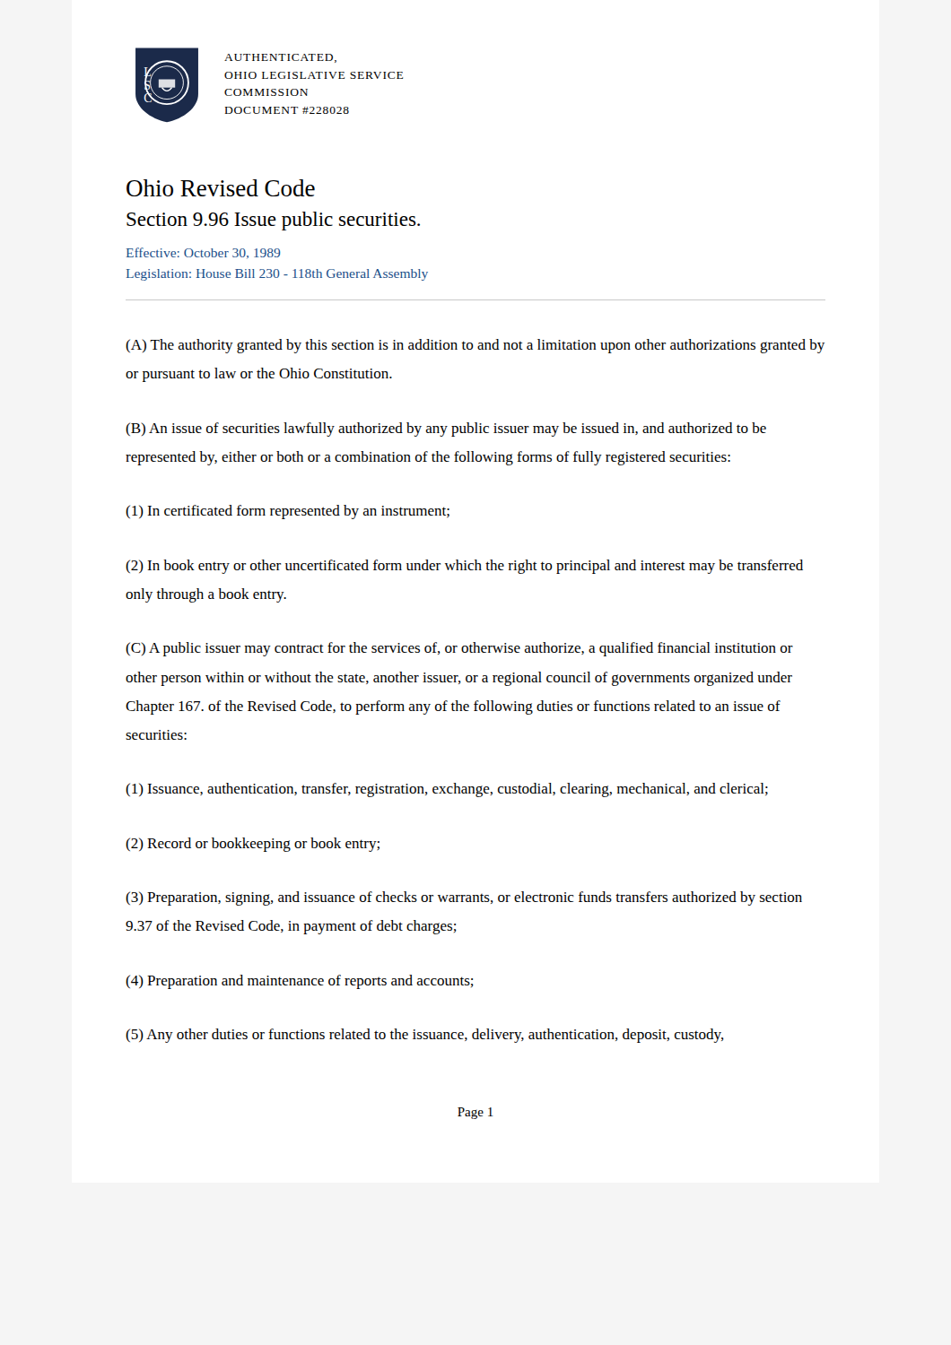L S C
Authenticated,
Ohio Legislative Service
Commission
Document #228028
Ohio Revised Code
Section 9.96 Issue public securities.
Effective: October 30, 1989
Legislation: House Bill 230 - 118th General Assembly
(A) The authority granted by this section is in addition to and not a limitation upon other authorizations granted by or pursuant to law or the Ohio Constitution.
(B) An issue of securities lawfully authorized by any public issuer may be issued in, and authorized to be represented by, either or both or a combination of the following forms of fully registered securities:
(1) In certificated form represented by an instrument;
(2) In book entry or other uncertificated form under which the right to principal and interest may be transferred only through a book entry.
(C) A public issuer may contract for the services of, or otherwise authorize, a qualified financial institution or other person within or without the state, another issuer, or a regional council of governments organized under Chapter 167. of the Revised Code, to perform any of the following duties or functions related to an issue of securities:
(1) Issuance, authentication, transfer, registration, exchange, custodial, clearing, mechanical, and clerical;
(2) Record or bookkeeping or book entry;
(3) Preparation, signing, and issuance of checks or warrants, or electronic funds transfers authorized by section 9.37 of the Revised Code, in payment of debt charges;
(4) Preparation and maintenance of reports and accounts;
(5) Any other duties or functions related to the issuance, delivery, authentication, deposit, custody,
Page 1